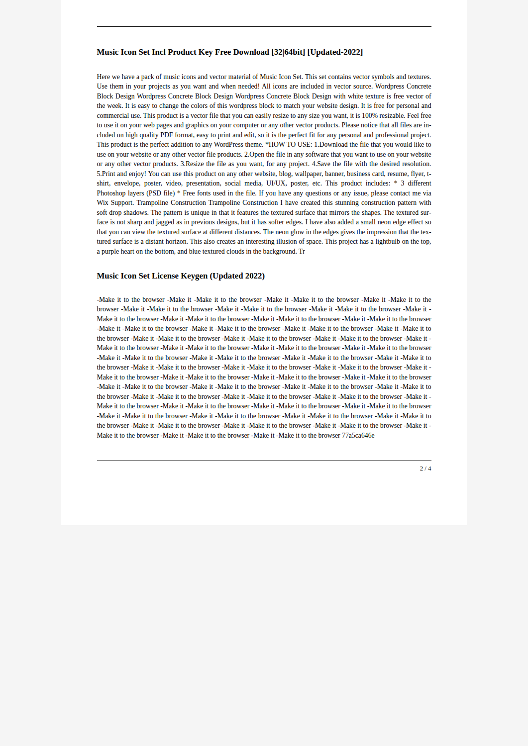Music Icon Set Incl Product Key Free Download [32|64bit] [Updated-2022]
Here we have a pack of music icons and vector material of Music Icon Set. This set contains vector symbols and textures. Use them in your projects as you want and when needed! All icons are included in vector source. Wordpress Concrete Block Design Wordpress Concrete Block Design Wordpress Concrete Block Design with white texture is free vector of the week. It is easy to change the colors of this wordpress block to match your website design. It is free for personal and commercial use. This product is a vector file that you can easily resize to any size you want, it is 100% resizable. Feel free to use it on your web pages and graphics on your computer or any other vector products. Please notice that all files are included on high quality PDF format, easy to print and edit, so it is the perfect fit for any personal and professional project. This product is the perfect addition to any WordPress theme. *HOW TO USE: 1.Download the file that you would like to use on your website or any other vector file products. 2.Open the file in any software that you want to use on your website or any other vector products. 3.Resize the file as you want, for any project. 4.Save the file with the desired resolution. 5.Print and enjoy! You can use this product on any other website, blog, wallpaper, banner, business card, resume, flyer, t-shirt, envelope, poster, video, presentation, social media, UI/UX, poster, etc. This product includes: * 3 different Photoshop layers (PSD file) * Free fonts used in the file. If you have any questions or any issue, please contact me via Wix Support. Trampoline Construction Trampoline Construction I have created this stunning construction pattern with soft drop shadows. The pattern is unique in that it features the textured surface that mirrors the shapes. The textured surface is not sharp and jagged as in previous designs, but it has softer edges. I have also added a small neon edge effect so that you can view the textured surface at different distances. The neon glow in the edges gives the impression that the textured surface is a distant horizon. This also creates an interesting illusion of space. This project has a lightbulb on the top, a purple heart on the bottom, and blue textured clouds in the background. Tr
Music Icon Set License Keygen (Updated 2022)
-Make it to the browser -Make it -Make it to the browser -Make it -Make it to the browser -Make it -Make it to the browser -Make it -Make it to the browser -Make it -Make it to the browser -Make it -Make it to the browser -Make it -Make it to the browser -Make it -Make it to the browser -Make it -Make it to the browser -Make it -Make it to the browser -Make it -Make it to the browser -Make it -Make it to the browser -Make it -Make it to the browser -Make it -Make it to the browser -Make it -Make it to the browser -Make it -Make it to the browser -Make it -Make it to the browser -Make it -Make it to the browser -Make it -Make it to the browser -Make it -Make it to the browser -Make it -Make it to the browser -Make it -Make it to the browser -Make it -Make it to the browser -Make it -Make it to the browser -Make it -Make it to the browser -Make it -Make it to the browser -Make it -Make it to the browser -Make it -Make it to the browser -Make it -Make it to the browser -Make it -Make it to the browser -Make it -Make it to the browser -Make it -Make it to the browser -Make it -Make it to the browser -Make it -Make it to the browser -Make it -Make it to the browser -Make it -Make it to the browser -Make it -Make it to the browser -Make it -Make it to the browser -Make it -Make it to the browser -Make it -Make it to the browser -Make it -Make it to the browser -Make it -Make it to the browser -Make it -Make it to the browser -Make it -Make it to the browser -Make it -Make it to the browser -Make it -Make it to the browser -Make it -Make it to the browser -Make it -Make it to the browser -Make it -Make it to the browser -Make it -Make it to the browser -Make it -Make it to the browser -Make it -Make it to the browser -Make it -Make it to the browser 77a5ca646e
2 / 4